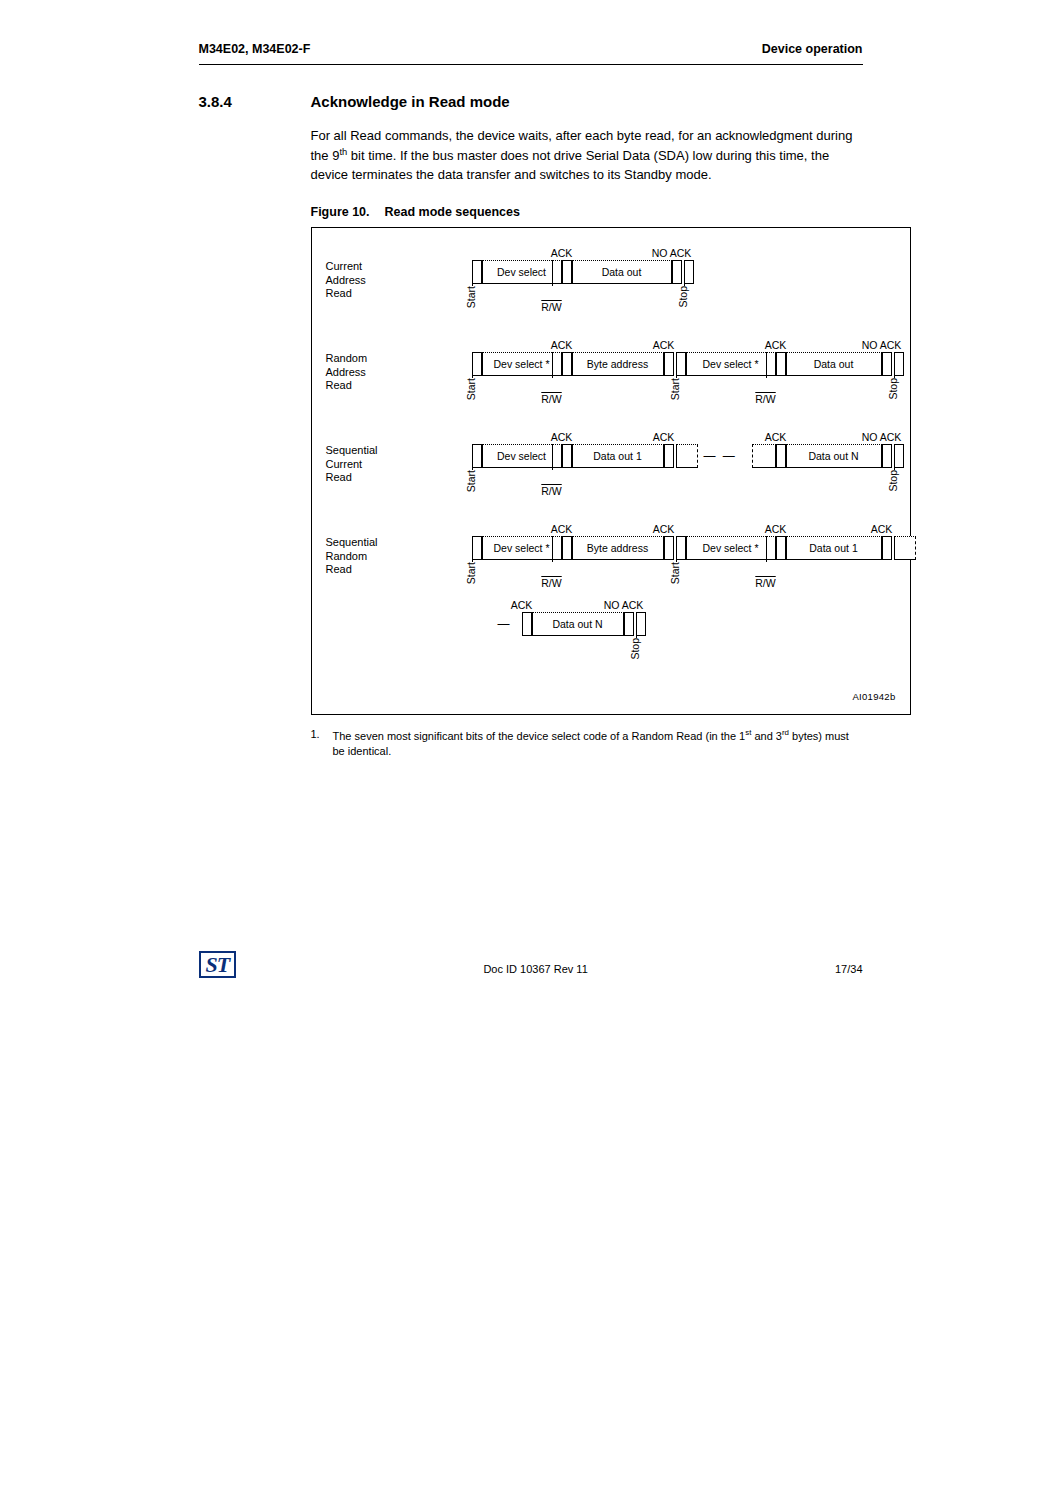M34E02, M34E02-F
Device operation
3.8.4
Acknowledge in Read mode
For all Read commands, the device waits, after each byte read, for an acknowledgment during the 9th bit time. If the bus master does not drive Serial Data (SDA) low during this time, the device terminates the data transfer and switches to its Standby mode.
Figure 10. Read mode sequences
Current
Address
Read
ACK NO ACK
Dev select
Data out
Start R/W Stop
Random
Address
Read
ACK ACK ACK NO ACK
Dev select *
Byte address
Dev select *
Data out
Start R/W Start R/W Stop
Sequential
Current
Read
ACK ACK ACK NO ACK
Dev select
Data out 1
— —
Data out N
Start R/W Stop
Sequential
Random
Read
ACK ACK ACK ACK
Dev select *
Byte address
Dev select *
Data out 1
Start R/W Start R/W
ACK NO ACK
—
Data out N
Stop
AI01942b
1.
The seven most significant bits of the device select code of a Random Read (in the 1st and 3rd bytes) must be identical.
ST
Doc ID 10367 Rev 11
17/34